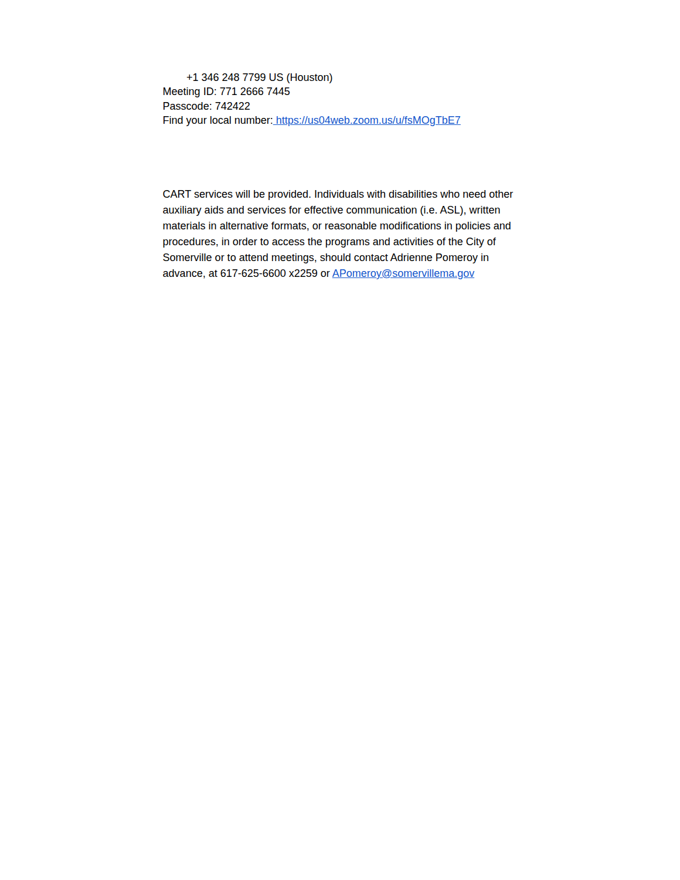+1 346 248 7799 US (Houston)
Meeting ID: 771 2666 7445
Passcode: 742422
Find your local number: https://us04web.zoom.us/u/fsMOgTbE7
CART services will be provided. Individuals with disabilities who need other auxiliary aids and services for effective communication (i.e. ASL), written materials in alternative formats, or reasonable modifications in policies and procedures, in order to access the programs and activities of the City of Somerville or to attend meetings, should contact Adrienne Pomeroy in advance, at 617-625-6600 x2259 or APomeroy@somervillema.gov